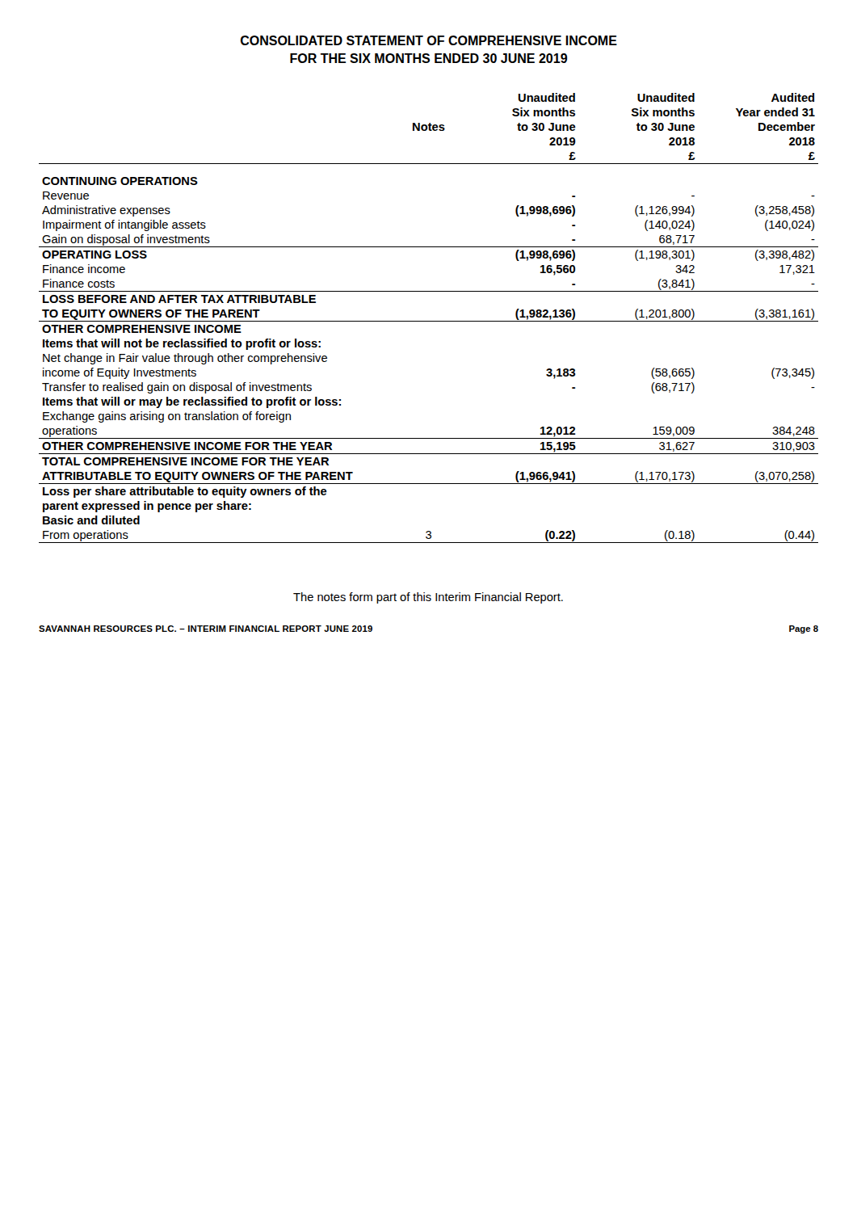Consolidated Statement of Comprehensive Income
for the Six Months Ended 30 June 2019
| | | Unaudited | Unaudited | Audited |
| --- | --- | --- | --- | --- |
| | | Six months | Six months | Year ended 31 |
| | Notes | to 30 June | to 30 June | December |
| | | 2019 | 2018 | 2018 |
| | | £ | £ | £ |
| CONTINUING OPERATIONS | | | | |
| Revenue | | - | - | - |
| Administrative expenses | | (1,998,696) | (1,126,994) | (3,258,458) |
| Impairment of intangible assets | | - | (140,024) | (140,024) |
| Gain on disposal of investments | | - | 68,717 | - |
| OPERATING LOSS | | (1,998,696) | (1,198,301) | (3,398,482) |
| Finance income | | 16,560 | 342 | 17,321 |
| Finance costs | | - | (3,841) | - |
| LOSS BEFORE AND AFTER TAX ATTRIBUTABLE | | | | |
| TO EQUITY OWNERS OF THE PARENT | | (1,982,136) | (1,201,800) | (3,381,161) |
| OTHER COMPREHENSIVE INCOME | | | | |
| Items that will not be reclassified to profit or loss: | | | | |
| Net change in Fair value through other comprehensive | | | | |
| income of Equity Investments | | 3,183 | (58,665) | (73,345) |
| Transfer to realised gain on disposal of investments | | - | (68,717) | - |
| Items that will or may be reclassified to profit or loss: | | | | |
| Exchange gains arising on translation of foreign | | | | |
| operations | | 12,012 | 159,009 | 384,248 |
| OTHER COMPREHENSIVE INCOME FOR THE YEAR | | 15,195 | 31,627 | 310,903 |
| TOTAL COMPREHENSIVE INCOME FOR THE YEAR | | | | |
| ATTRIBUTABLE TO EQUITY OWNERS OF THE PARENT | | (1,966,941) | (1,170,173) | (3,070,258) |
| Loss per share attributable to equity owners of the | | | | |
| parent expressed in pence per share: | | | | |
| Basic and diluted | | | | |
| From operations | 3 | (0.22) | (0.18) | (0.44) |
The notes form part of this Interim Financial Report.
SAVANNAH RESOURCES PLC. – INTERIM FINANCIAL REPORT JUNE 2019
Page 8